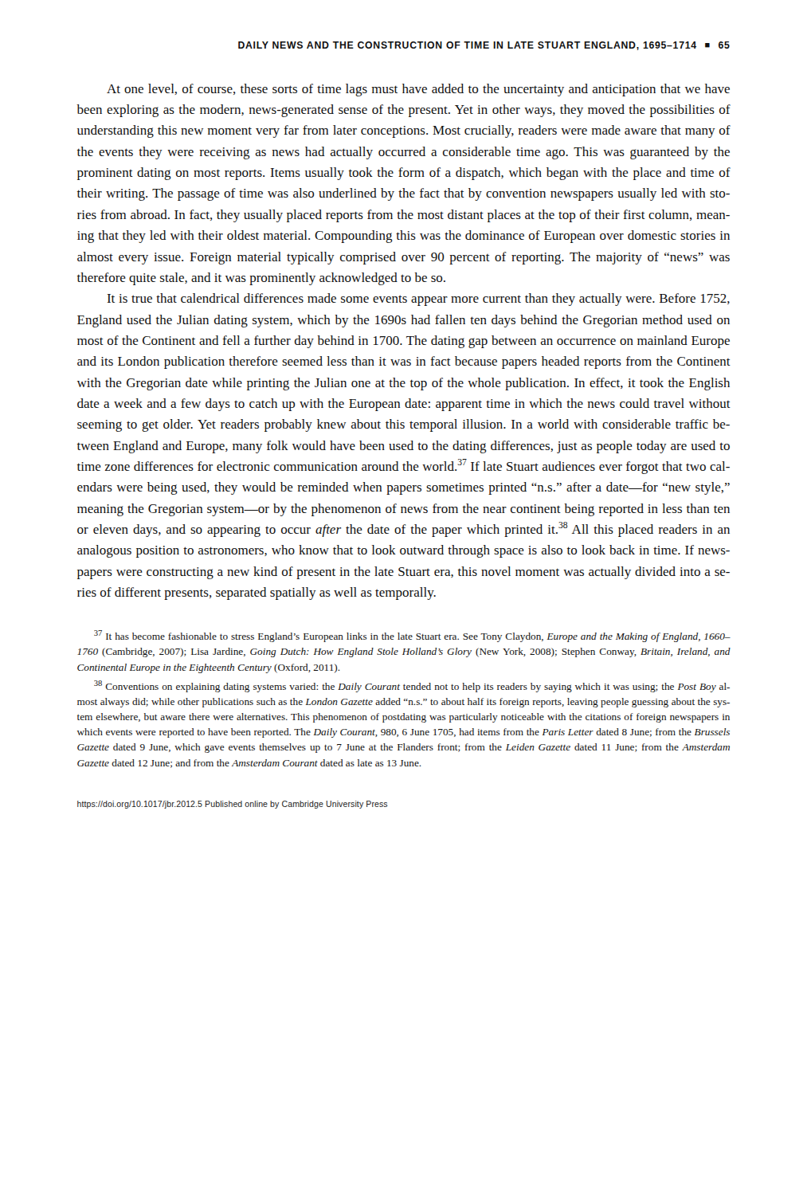Daily News and the Construction of Time in Late Stuart England, 1695–1714 ■ 65
At one level, of course, these sorts of time lags must have added to the uncertainty and anticipation that we have been exploring as the modern, news-generated sense of the present. Yet in other ways, they moved the possibilities of understanding this new moment very far from later conceptions. Most crucially, readers were made aware that many of the events they were receiving as news had actually occurred a considerable time ago. This was guaranteed by the prominent dating on most reports. Items usually took the form of a dispatch, which began with the place and time of their writing. The passage of time was also underlined by the fact that by convention newspapers usually led with stories from abroad. In fact, they usually placed reports from the most distant places at the top of their first column, meaning that they led with their oldest material. Compounding this was the dominance of European over domestic stories in almost every issue. Foreign material typically comprised over 90 percent of reporting. The majority of “news” was therefore quite stale, and it was prominently acknowledged to be so.
It is true that calendrical differences made some events appear more current than they actually were. Before 1752, England used the Julian dating system, which by the 1690s had fallen ten days behind the Gregorian method used on most of the Continent and fell a further day behind in 1700. The dating gap between an occurrence on mainland Europe and its London publication therefore seemed less than it was in fact because papers headed reports from the Continent with the Gregorian date while printing the Julian one at the top of the whole publication. In effect, it took the English date a week and a few days to catch up with the European date: apparent time in which the news could travel without seeming to get older. Yet readers probably knew about this temporal illusion. In a world with considerable traffic between England and Europe, many folk would have been used to the dating differences, just as people today are used to time zone differences for electronic communication around the world.37 If late Stuart audiences ever forgot that two calendars were being used, they would be reminded when papers sometimes printed “n.s.” after a date—for “new style,” meaning the Gregorian system—or by the phenomenon of news from the near continent being reported in less than ten or eleven days, and so appearing to occur after the date of the paper which printed it.38 All this placed readers in an analogous position to astronomers, who know that to look outward through space is also to look back in time. If newspapers were constructing a new kind of present in the late Stuart era, this novel moment was actually divided into a series of different presents, separated spatially as well as temporally.
37 It has become fashionable to stress England’s European links in the late Stuart era. See Tony Claydon, Europe and the Making of England, 1660–1760 (Cambridge, 2007); Lisa Jardine, Going Dutch: How England Stole Holland’s Glory (New York, 2008); Stephen Conway, Britain, Ireland, and Continental Europe in the Eighteenth Century (Oxford, 2011).
38 Conventions on explaining dating systems varied: the Daily Courant tended not to help its readers by saying which it was using; the Post Boy almost always did; while other publications such as the London Gazette added “n.s.” to about half its foreign reports, leaving people guessing about the system elsewhere, but aware there were alternatives. This phenomenon of postdating was particularly noticeable with the citations of foreign newspapers in which events were reported to have been reported. The Daily Courant, 980, 6 June 1705, had items from the Paris Letter dated 8 June; from the Brussels Gazette dated 9 June, which gave events themselves up to 7 June at the Flanders front; from the Leiden Gazette dated 11 June; from the Amsterdam Gazette dated 12 June; and from the Amsterdam Courant dated as late as 13 June.
https://doi.org/10.1017/jbr.2012.5 Published online by Cambridge University Press